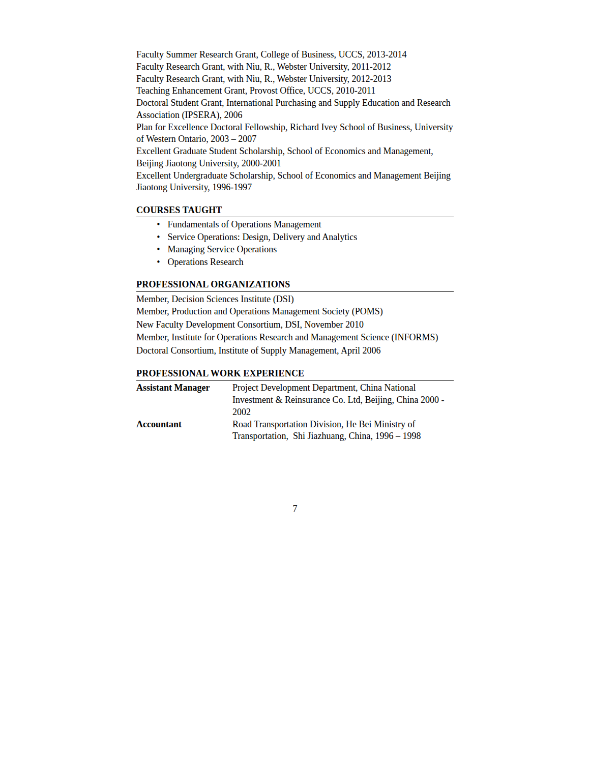Faculty Summer Research Grant, College of Business, UCCS, 2013-2014
Faculty Research Grant, with Niu, R., Webster University, 2011-2012
Faculty Research Grant, with Niu, R., Webster University, 2012-2013
Teaching Enhancement Grant, Provost Office, UCCS, 2010-2011
Doctoral Student Grant, International Purchasing and Supply Education and Research Association (IPSERA), 2006
Plan for Excellence Doctoral Fellowship, Richard Ivey School of Business, University of Western Ontario, 2003 – 2007
Excellent Graduate Student Scholarship, School of Economics and Management, Beijing Jiaotong University, 2000-2001
Excellent Undergraduate Scholarship, School of Economics and Management Beijing Jiaotong University, 1996-1997
COURSES TAUGHT
Fundamentals of Operations Management
Service Operations: Design, Delivery and Analytics
Managing Service Operations
Operations Research
PROFESSIONAL ORGANIZATIONS
Member, Decision Sciences Institute (DSI)
Member, Production and Operations Management Society (POMS)
New Faculty Development Consortium, DSI, November 2010
Member, Institute for Operations Research and Management Science (INFORMS)
Doctoral Consortium, Institute of Supply Management, April 2006
PROFESSIONAL WORK EXPERIENCE
| Assistant Manager | Project Development Department, China National Investment & Reinsurance Co. Ltd, Beijing, China 2000 - 2002 |
| Accountant | Road Transportation Division, He Bei Ministry of Transportation, Shi Jiazhuang, China, 1996 – 1998 |
7